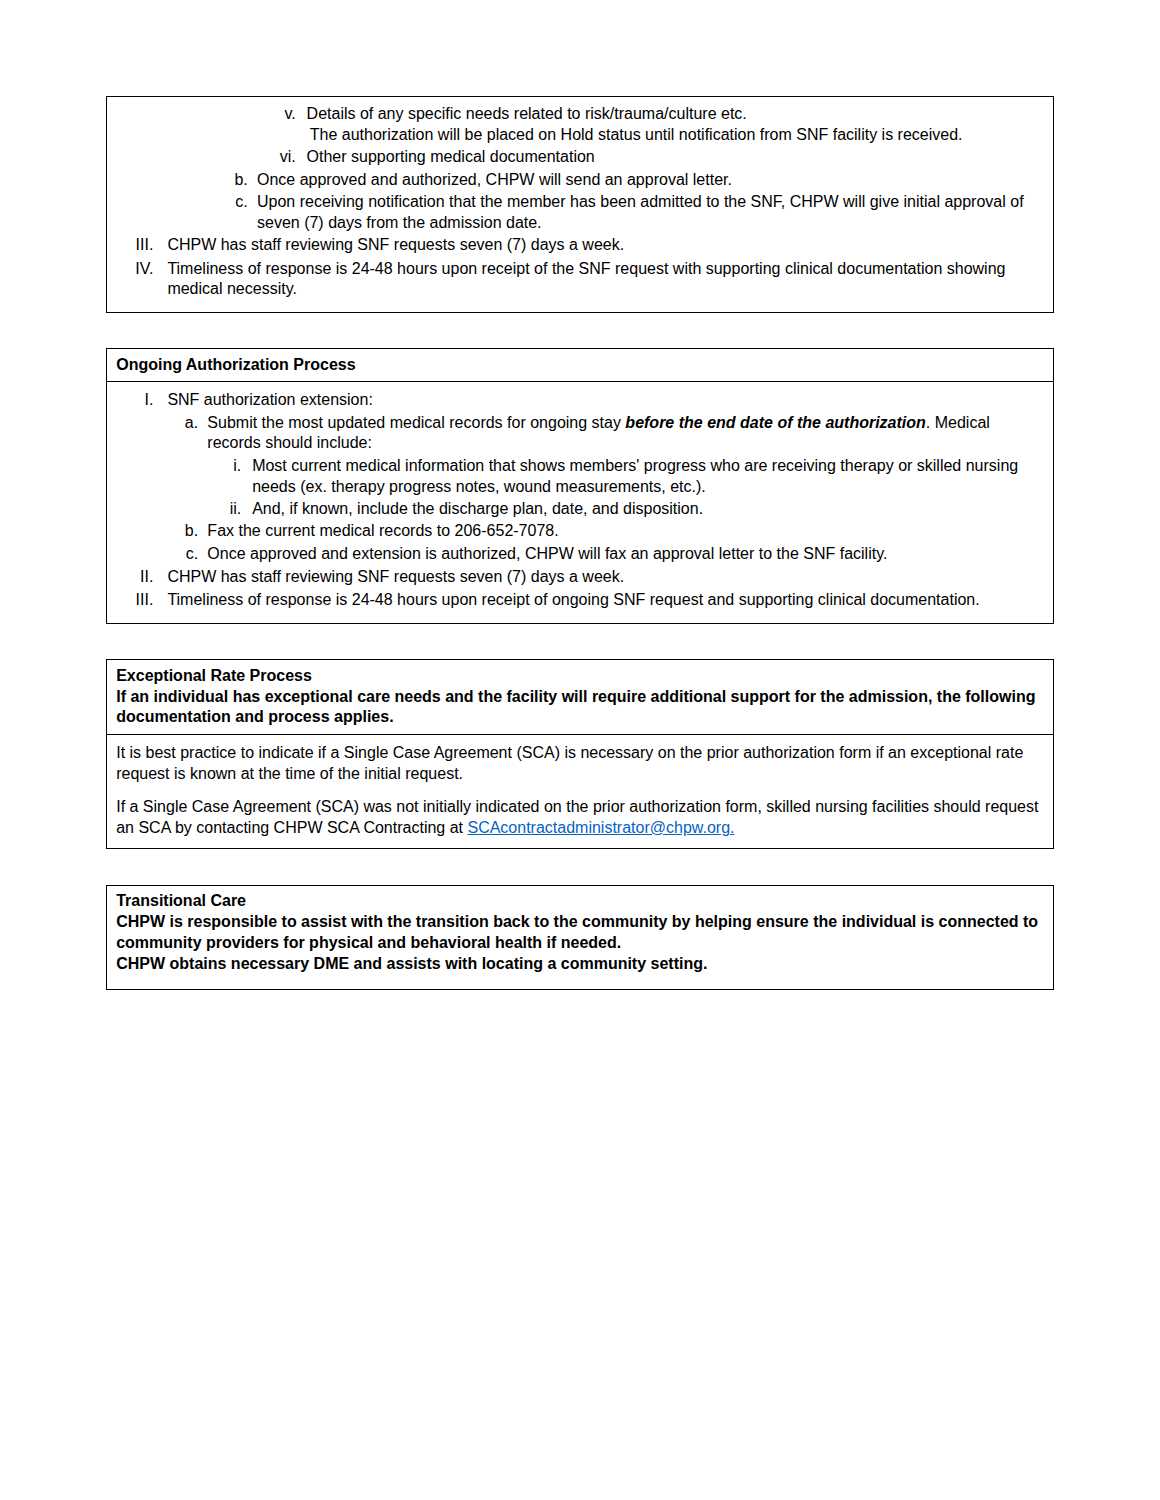Details of any specific needs related to risk/trauma/culture etc.
The authorization will be placed on Hold status until notification from SNF facility is received.
Other supporting medical documentation
Once approved and authorized, CHPW will send an approval letter.
Upon receiving notification that the member has been admitted to the SNF, CHPW will give initial approval of seven (7) days from the admission date.
CHPW has staff reviewing SNF requests seven (7) days a week.
Timeliness of response is 24-48 hours upon receipt of the SNF request with supporting clinical documentation showing medical necessity.
Ongoing Authorization Process
SNF authorization extension:
Submit the most updated medical records for ongoing stay before the end date of the authorization. Medical records should include:
Most current medical information that shows members' progress who are receiving therapy or skilled nursing needs (ex. therapy progress notes, wound measurements, etc.).
And, if known, include the discharge plan, date, and disposition.
Fax the current medical records to 206-652-7078.
Once approved and extension is authorized, CHPW will fax an approval letter to the SNF facility.
CHPW has staff reviewing SNF requests seven (7) days a week.
Timeliness of response is 24-48 hours upon receipt of ongoing SNF request and supporting clinical documentation.
Exceptional Rate Process
If an individual has exceptional care needs and the facility will require additional support for the admission, the following documentation and process applies.
It is best practice to indicate if a Single Case Agreement (SCA) is necessary on the prior authorization form if an exceptional rate request is known at the time of the initial request.
If a Single Case Agreement (SCA) was not initially indicated on the prior authorization form, skilled nursing facilities should request an SCA by contacting CHPW SCA Contracting at SCAcontractadministrator@chpw.org.
Transitional Care
CHPW is responsible to assist with the transition back to the community by helping ensure the individual is connected to community providers for physical and behavioral health if needed.
CHPW obtains necessary DME and assists with locating a community setting.